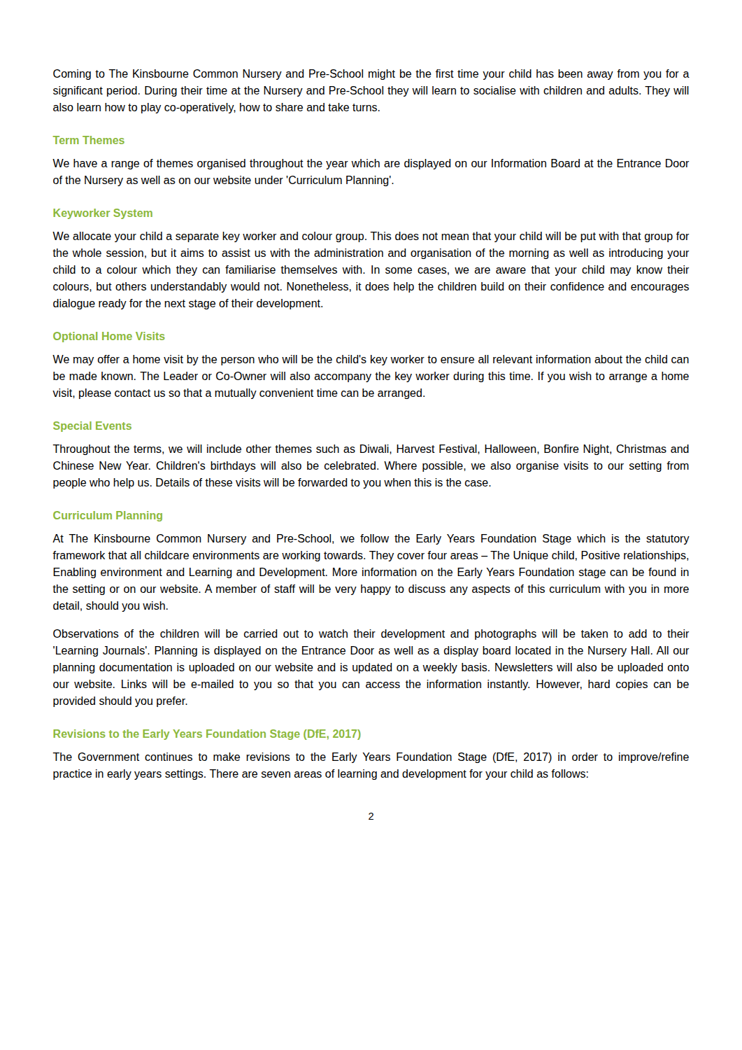Coming to The Kinsbourne Common Nursery and Pre-School might be the first time your child has been away from you for a significant period. During their time at the Nursery and Pre-School they will learn to socialise with children and adults. They will also learn how to play co-operatively, how to share and take turns.
Term Themes
We have a range of themes organised throughout the year which are displayed on our Information Board at the Entrance Door of the Nursery as well as on our website under 'Curriculum Planning'.
Keyworker System
We allocate your child a separate key worker and colour group. This does not mean that your child will be put with that group for the whole session, but it aims to assist us with the administration and organisation of the morning as well as introducing your child to a colour which they can familiarise themselves with. In some cases, we are aware that your child may know their colours, but others understandably would not. Nonetheless, it does help the children build on their confidence and encourages dialogue ready for the next stage of their development.
Optional Home Visits
We may offer a home visit by the person who will be the child's key worker to ensure all relevant information about the child can be made known. The Leader or Co-Owner will also accompany the key worker during this time. If you wish to arrange a home visit, please contact us so that a mutually convenient time can be arranged.
Special Events
Throughout the terms, we will include other themes such as Diwali, Harvest Festival, Halloween, Bonfire Night, Christmas and Chinese New Year. Children's birthdays will also be celebrated. Where possible, we also organise visits to our setting from people who help us. Details of these visits will be forwarded to you when this is the case.
Curriculum Planning
At The Kinsbourne Common Nursery and Pre-School, we follow the Early Years Foundation Stage which is the statutory framework that all childcare environments are working towards. They cover four areas – The Unique child, Positive relationships, Enabling environment and Learning and Development. More information on the Early Years Foundation stage can be found in the setting or on our website. A member of staff will be very happy to discuss any aspects of this curriculum with you in more detail, should you wish.
Observations of the children will be carried out to watch their development and photographs will be taken to add to their 'Learning Journals'. Planning is displayed on the Entrance Door as well as a display board located in the Nursery Hall. All our planning documentation is uploaded on our website and is updated on a weekly basis. Newsletters will also be uploaded onto our website. Links will be e-mailed to you so that you can access the information instantly. However, hard copies can be provided should you prefer.
Revisions to the Early Years Foundation Stage (DfE, 2017)
The Government continues to make revisions to the Early Years Foundation Stage (DfE, 2017) in order to improve/refine practice in early years settings. There are seven areas of learning and development for your child as follows:
2